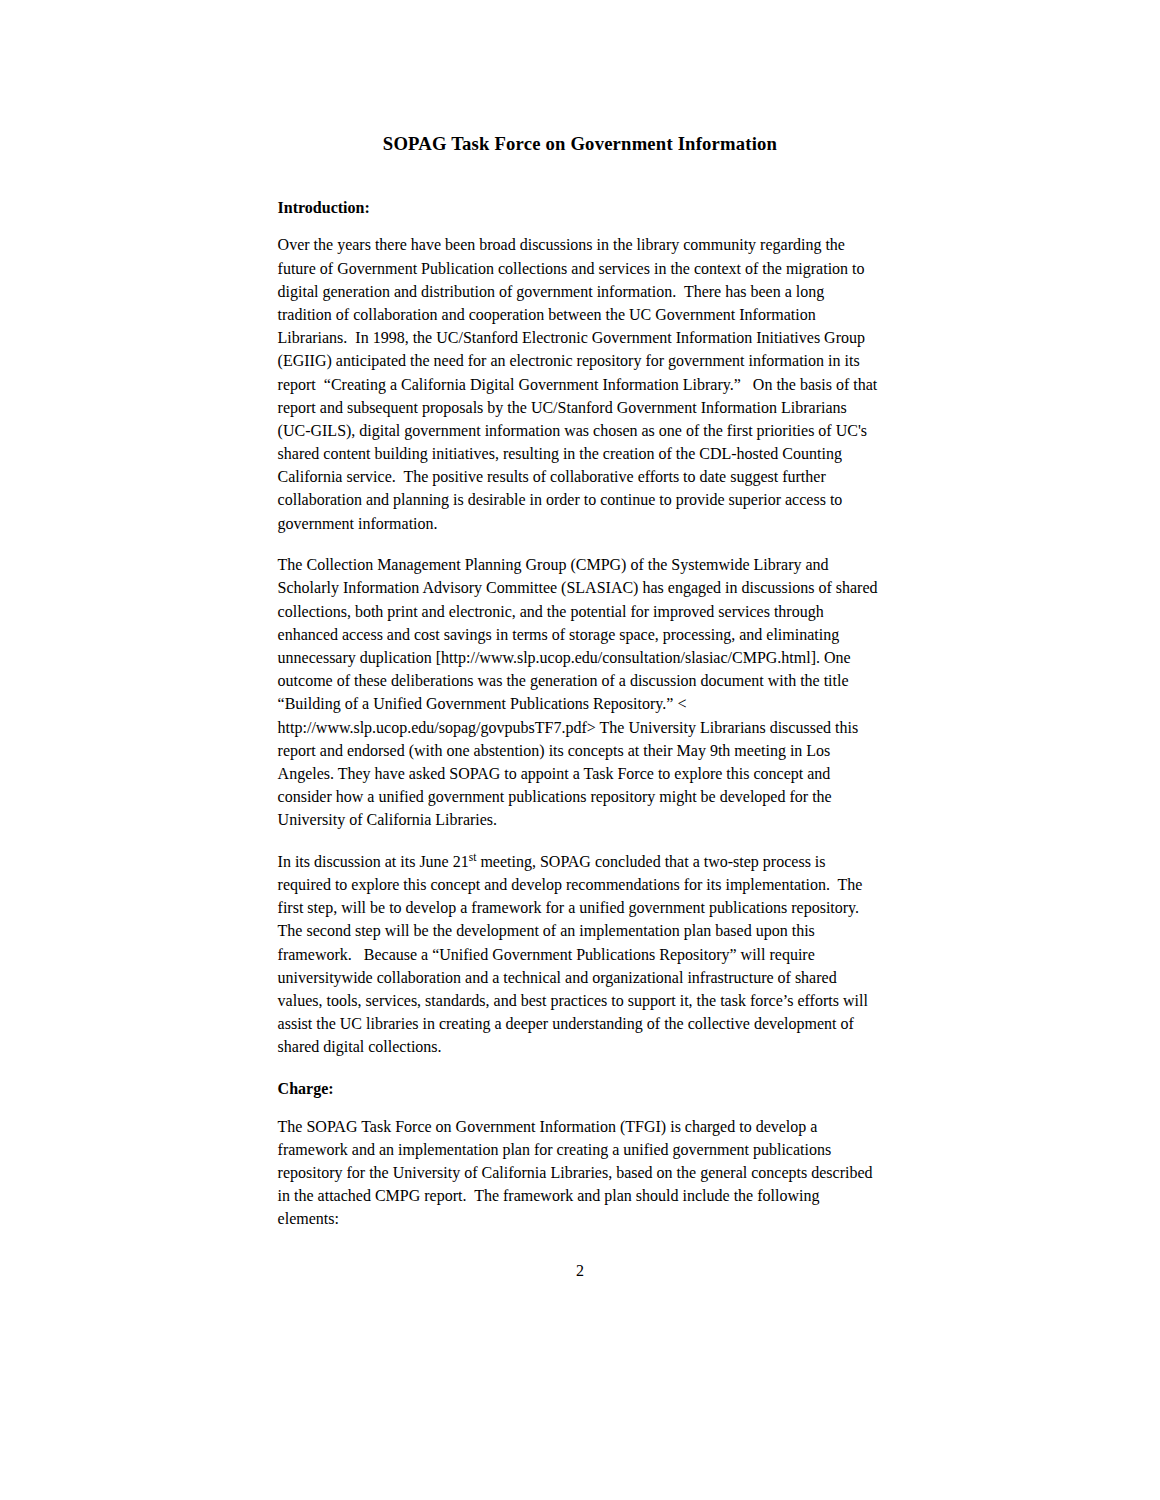SOPAG Task Force on Government Information
Introduction:
Over the years there have been broad discussions in the library community regarding the future of Government Publication collections and services in the context of the migration to digital generation and distribution of government information. There has been a long tradition of collaboration and cooperation between the UC Government Information Librarians. In 1998, the UC/Stanford Electronic Government Information Initiatives Group (EGIIG) anticipated the need for an electronic repository for government information in its report “Creating a California Digital Government Information Library.” On the basis of that report and subsequent proposals by the UC/Stanford Government Information Librarians (UC-GILS), digital government information was chosen as one of the first priorities of UC's shared content building initiatives, resulting in the creation of the CDL-hosted Counting California service. The positive results of collaborative efforts to date suggest further collaboration and planning is desirable in order to continue to provide superior access to government information.
The Collection Management Planning Group (CMPG) of the Systemwide Library and Scholarly Information Advisory Committee (SLASIAC) has engaged in discussions of shared collections, both print and electronic, and the potential for improved services through enhanced access and cost savings in terms of storage space, processing, and eliminating unnecessary duplication [http://www.slp.ucop.edu/consultation/slasiac/CMPG.html]. One outcome of these deliberations was the generation of a discussion document with the title “Building of a Unified Government Publications Repository.” < http://www.slp.ucop.edu/sopag/govpubsTF7.pdf> The University Librarians discussed this report and endorsed (with one abstention) its concepts at their May 9th meeting in Los Angeles. They have asked SOPAG to appoint a Task Force to explore this concept and consider how a unified government publications repository might be developed for the University of California Libraries.
In its discussion at its June 21st meeting, SOPAG concluded that a two-step process is required to explore this concept and develop recommendations for its implementation. The first step, will be to develop a framework for a unified government publications repository. The second step will be the development of an implementation plan based upon this framework. Because a “Unified Government Publications Repository” will require universitywide collaboration and a technical and organizational infrastructure of shared values, tools, services, standards, and best practices to support it, the task force’s efforts will assist the UC libraries in creating a deeper understanding of the collective development of shared digital collections.
Charge:
The SOPAG Task Force on Government Information (TFGI) is charged to develop a framework and an implementation plan for creating a unified government publications repository for the University of California Libraries, based on the general concepts described in the attached CMPG report. The framework and plan should include the following elements:
2